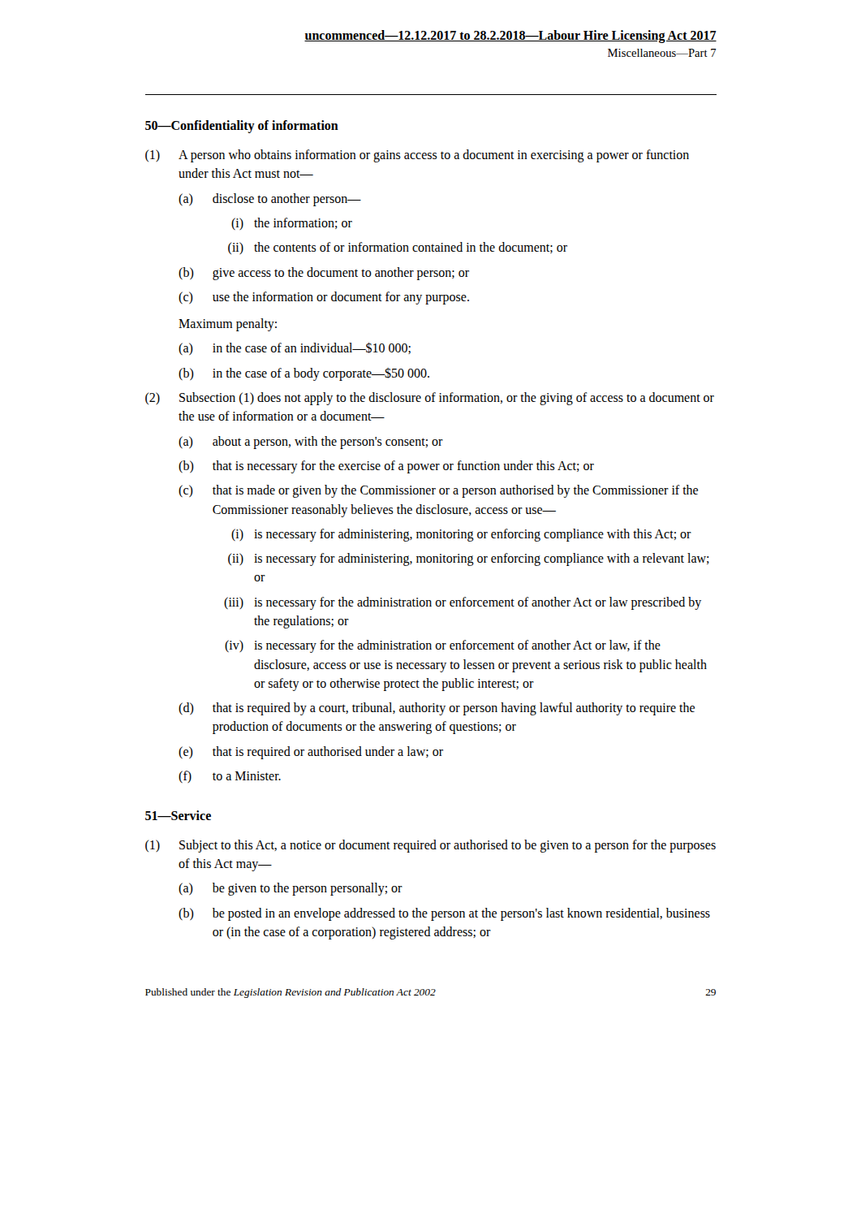uncommenced—12.12.2017 to 28.2.2018—Labour Hire Licensing Act 2017
Miscellaneous—Part 7
50—Confidentiality of information
(1) A person who obtains information or gains access to a document in exercising a power or function under this Act must not—
(a) disclose to another person—
(i) the information; or
(ii) the contents of or information contained in the document; or
(b) give access to the document to another person; or
(c) use the information or document for any purpose.
Maximum penalty:
(a) in the case of an individual—$10 000;
(b) in the case of a body corporate—$50 000.
(2) Subsection (1) does not apply to the disclosure of information, or the giving of access to a document or the use of information or a document—
(a) about a person, with the person's consent; or
(b) that is necessary for the exercise of a power or function under this Act; or
(c) that is made or given by the Commissioner or a person authorised by the Commissioner if the Commissioner reasonably believes the disclosure, access or use—
(i) is necessary for administering, monitoring or enforcing compliance with this Act; or
(ii) is necessary for administering, monitoring or enforcing compliance with a relevant law; or
(iii) is necessary for the administration or enforcement of another Act or law prescribed by the regulations; or
(iv) is necessary for the administration or enforcement of another Act or law, if the disclosure, access or use is necessary to lessen or prevent a serious risk to public health or safety or to otherwise protect the public interest; or
(d) that is required by a court, tribunal, authority or person having lawful authority to require the production of documents or the answering of questions; or
(e) that is required or authorised under a law; or
(f) to a Minister.
51—Service
(1) Subject to this Act, a notice or document required or authorised to be given to a person for the purposes of this Act may—
(a) be given to the person personally; or
(b) be posted in an envelope addressed to the person at the person's last known residential, business or (in the case of a corporation) registered address; or
Published under the Legislation Revision and Publication Act 2002
29